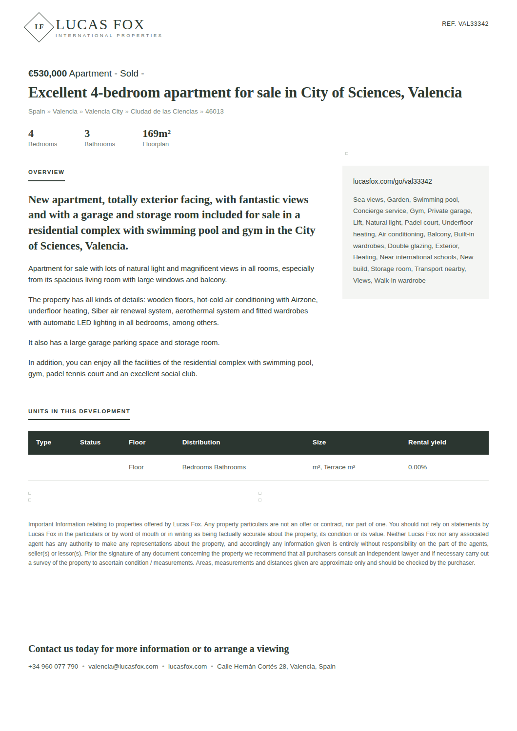LF
LUCAS FOX
International Properties
REF. VAL33342
€530,000 Apartment - Sold -
Excellent 4-bedroom apartment for sale in City of Sciences, Valencia
Spain»Valencia»Valencia City»Ciudad de las Ciencias»46013
4
Bedrooms
3
Bathrooms
169m²
Floorplan
Overview
New apartment, totally exterior facing, with fantastic views and with a garage and storage room included for sale in a residential complex with swimming pool and gym in the City of Sciences, Valencia.
Apartment for sale with lots of natural light and magnificent views in all rooms, especially from its spacious living room with large windows and balcony.
The property has all kinds of details: wooden floors, hot-cold air conditioning with Airzone, underfloor heating, Siber air renewal system, aerothermal system and fitted wardrobes with automatic LED lighting in all bedrooms, among others.
It also has a large garage parking space and storage room.
In addition, you can enjoy all the facilities of the residential complex with swimming pool, gym, padel tennis court and an excellent social club.
lucasfox.com/go/val33342
Sea views, Garden, Swimming pool, Concierge service, Gym, Private garage, Lift, Natural light, Padel court, Underfloor heating, Air conditioning, Balcony, Built-in wardrobes, Double glazing, Exterior, Heating, Near international schools, New build, Storage room, Transport nearby, Views, Walk-in wardrobe
Units in this development
| Type | Status | Floor | Distribution | Size | Rental yield |
| --- | --- | --- | --- | --- | --- |
| | | Floor | Bedrooms Bathrooms | m², Terrace m² | 0.00% |
Important Information relating to properties offered by Lucas Fox. Any property particulars are not an offer or contract, nor part of one. You should not rely on statements by Lucas Fox in the particulars or by word of mouth or in writing as being factually accurate about the property, its condition or its value. Neither Lucas Fox nor any associated agent has any authority to make any representations about the property, and accordingly any information given is entirely without responsibility on the part of the agents, seller(s) or lessor(s). Prior the signature of any document concerning the property we recommend that all purchasers consult an independent lawyer and if necessary carry out a survey of the property to ascertain condition / measurements. Areas, measurements and distances given are approximate only and should be checked by the purchaser.
Contact us today for more information or to arrange a viewing
+34 960 077 790•valencia@lucasfox.com•lucasfox.com•Calle Hernán Cortés 28, Valencia, Spain